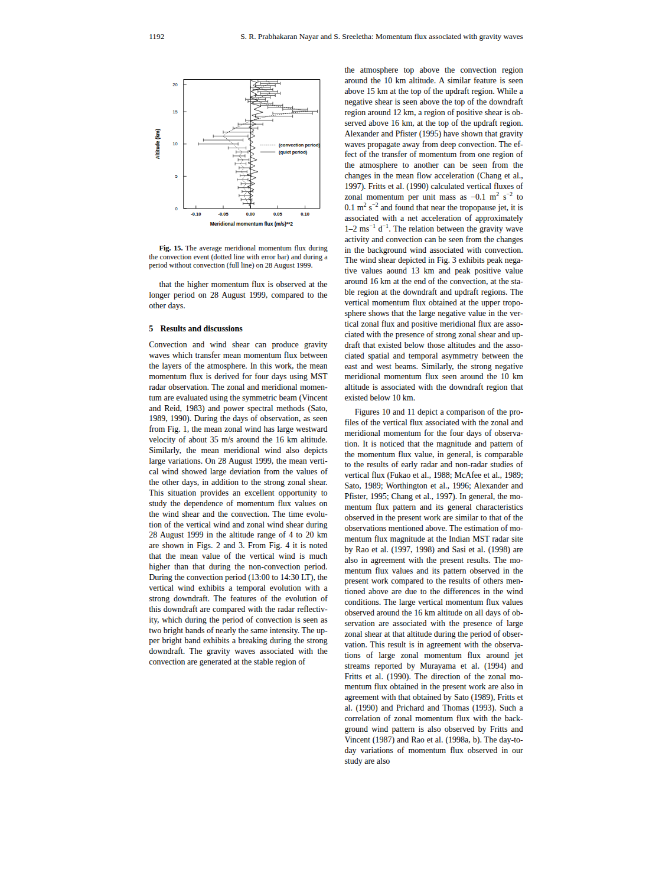1192 S. R. Prabhakaran Nayar and S. Sreeletha: Momentum flux associated with gravity waves
0 5 10 15 20 -0.10 -0.05 0.00 0.05 0.10 Altitude (km) Meridional momentum flux (m/s)**2 (convection period) (quiet period)
Fig. 15. The average meridional momentum flux during the convection event (dotted line with error bar) and during a period without convection (full line) on 28 August 1999.
that the higher momentum flux is observed at the longer period on 28 August 1999, compared to the other days.
5 Results and discussions
Convection and wind shear can produce gravity waves which transfer mean momentum flux between the layers of the atmosphere. In this work, the mean momentum flux is derived for four days using MST radar observation. The zonal and meridional momentum are evaluated using the symmetric beam (Vincent and Reid, 1983) and power spectral methods (Sato, 1989, 1990). During the days of observation, as seen from Fig. 1, the mean zonal wind has large westward velocity of about 35 m/s around the 16 km altitude. Similarly, the mean meridional wind also depicts large variations. On 28 August 1999, the mean vertical wind showed large deviation from the values of the other days, in addition to the strong zonal shear. This situation provides an excellent opportunity to study the dependence of momentum flux values on the wind shear and the convection. The time evolution of the vertical wind and zonal wind shear during 28 August 1999 in the altitude range of 4 to 20 km are shown in Figs. 2 and 3. From Fig. 4 it is noted that the mean value of the vertical wind is much higher than that during the non-convection period. During the convection period (13:00 to 14:30 LT), the vertical wind exhibits a temporal evolution with a strong downdraft. The features of the evolution of this downdraft are compared with the radar reflectivity, which during the period of convection is seen as two bright bands of nearly the same intensity. The upper bright band exhibits a breaking during the strong downdraft. The gravity waves associated with the convection are generated at the stable region of
the atmosphere top above the convection region around the 10 km altitude. A similar feature is seen above 15 km at the top of the updraft region. While a negative shear is seen above the top of the downdraft region around 12 km, a region of positive shear is observed above 16 km, at the top of the updraft region. Alexander and Pfister (1995) have shown that gravity waves propagate away from deep convection. The effect of the transfer of momentum from one region of the atmosphere to another can be seen from the changes in the mean flow acceleration (Chang et al., 1997). Fritts et al. (1990) calculated vertical fluxes of zonal momentum per unit mass as −0.1 m2 s−2 to 0.1 m2 s−2 and found that near the tropopause jet, it is associated with a net acceleration of approximately 1–2 ms−1 d−1. The relation between the gravity wave activity and convection can be seen from the changes in the background wind associated with convection. The wind shear depicted in Fig. 3 exhibits peak negative values aound 13 km and peak positive value around 16 km at the end of the convection, at the stable region at the downdraft and updraft regions. The vertical momentum flux obtained at the upper troposphere shows that the large negative value in the vertical zonal flux and positive meridional flux are associated with the presence of strong zonal shear and updraft that existed below those altitudes and the associated spatial and temporal asymmetry between the east and west beams. Similarly, the strong negative meridional momentum flux seen around the 10 km altitude is associated with the downdraft region that existed below 10 km.
Figures 10 and 11 depict a comparison of the profiles of the vertical flux associated with the zonal and meridional momentum for the four days of observation. It is noticed that the magnitude and pattern of the momentum flux value, in general, is comparable to the results of early radar and non-radar studies of vertical flux (Fukao et al., 1988; McAfee et al., 1989; Sato, 1989; Worthington et al., 1996; Alexander and Pfister, 1995; Chang et al., 1997). In general, the momentum flux pattern and its general characteristics observed in the present work are similar to that of the observations mentioned above. The estimation of momentum flux magnitude at the Indian MST radar site by Rao et al. (1997, 1998) and Sasi et al. (1998) are also in agreement with the present results. The momentum flux values and its pattern observed in the present work compared to the results of others mentioned above are due to the differences in the wind conditions. The large vertical momentum flux values observed around the 16 km altitude on all days of observation are associated with the presence of large zonal shear at that altitude during the period of observation. This result is in agreement with the observations of large zonal momentum flux around jet streams reported by Murayama et al. (1994) and Fritts et al. (1990). The direction of the zonal momentum flux obtained in the present work are also in agreement with that obtained by Sato (1989), Fritts et al. (1990) and Prichard and Thomas (1993). Such a correlation of zonal momentum flux with the background wind pattern is also observed by Fritts and Vincent (1987) and Rao et al. (1998a, b). The day-to-day variations of momentum flux observed in our study are also